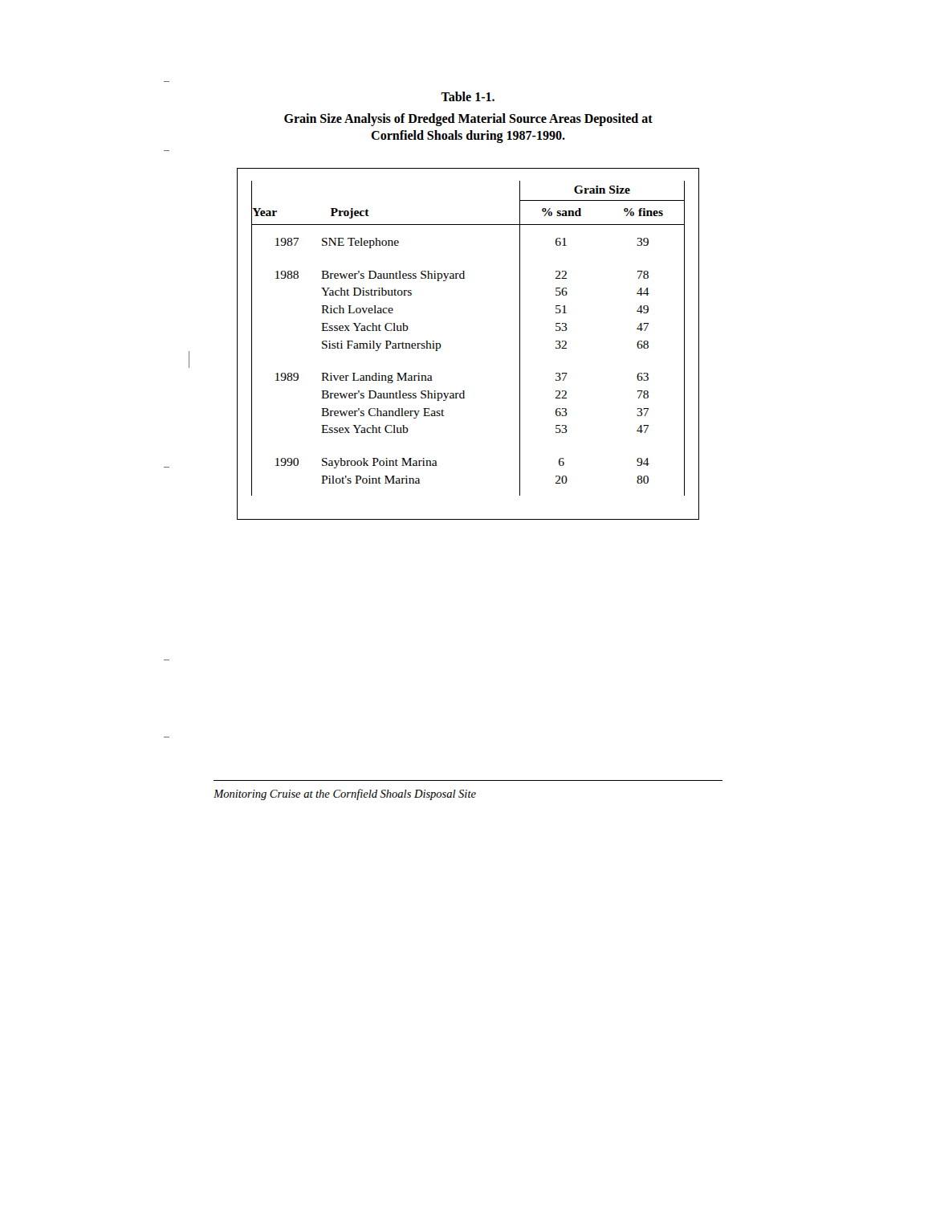Table 1-1. Grain Size Analysis of Dredged Material Source Areas Deposited at
Cornfield Shoals during 1987-1990.
| | | Grain Size |
| --- | --- | --- |
| Year | Project | % sand | % fines |
| 1987 | SNE Telephone | 61 | 39 |
| 1988 | Brewer's Dauntless Shipyard | 22 | 78 |
| | Yacht Distributors | 56 | 44 |
| | Rich Lovelace | 51 | 49 |
| | Essex Yacht Club | 53 | 47 |
| | Sisti Family Partnership | 32 | 68 |
| 1989 | River Landing Marina | 37 | 63 |
| | Brewer's Dauntless Shipyard | 22 | 78 |
| | Brewer's Chandlery East | 63 | 37 |
| | Essex Yacht Club | 53 | 47 |
| 1990 | Saybrook Point Marina | 6 | 94 |
| | Pilot's Point Marina | 20 | 80 |
Monitoring Cruise at the Cornfield Shoals Disposal Site